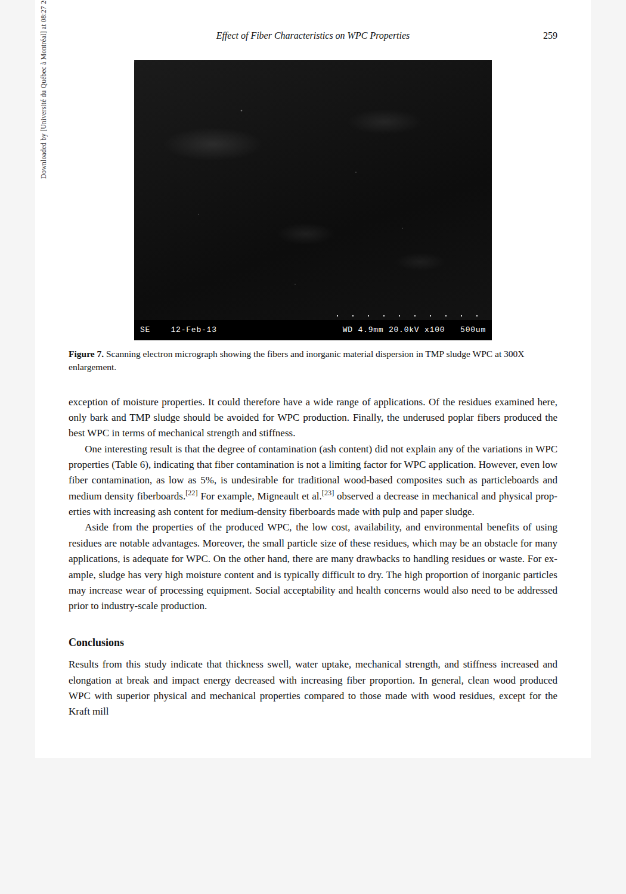Downloaded by [Université du Québec à Montréal] at 08:27 26 May 2014
Effect of Fiber Characteristics on WPC Properties 259
SE 12-Feb-13 WD 4.9mm 20.0kV x100 500um
Figure 7. Scanning electron micrograph showing the fibers and inorganic material dispersion in TMP sludge WPC at 300X enlargement.
exception of moisture properties. It could therefore have a wide range of applications. Of the residues examined here, only bark and TMP sludge should be avoided for WPC production. Finally, the underused poplar fibers produced the best WPC in terms of mechanical strength and stiffness.
One interesting result is that the degree of contamination (ash content) did not explain any of the variations in WPC properties (Table 6), indicating that fiber contamination is not a limiting factor for WPC application. However, even low fiber contamination, as low as 5%, is undesirable for traditional wood-based composites such as particleboards and medium density fiberboards.[22] For example, Migneault et al.[23] observed a decrease in mechanical and physical properties with increasing ash content for medium-density fiberboards made with pulp and paper sludge.
Aside from the properties of the produced WPC, the low cost, availability, and environmental benefits of using residues are notable advantages. Moreover, the small particle size of these residues, which may be an obstacle for many applications, is adequate for WPC. On the other hand, there are many drawbacks to handling residues or waste. For example, sludge has very high moisture content and is typically difficult to dry. The high proportion of inorganic particles may increase wear of processing equipment. Social acceptability and health concerns would also need to be addressed prior to industry-scale production.
Conclusions
Results from this study indicate that thickness swell, water uptake, mechanical strength, and stiffness increased and elongation at break and impact energy decreased with increasing fiber proportion. In general, clean wood produced WPC with superior physical and mechanical properties compared to those made with wood residues, except for the Kraft mill